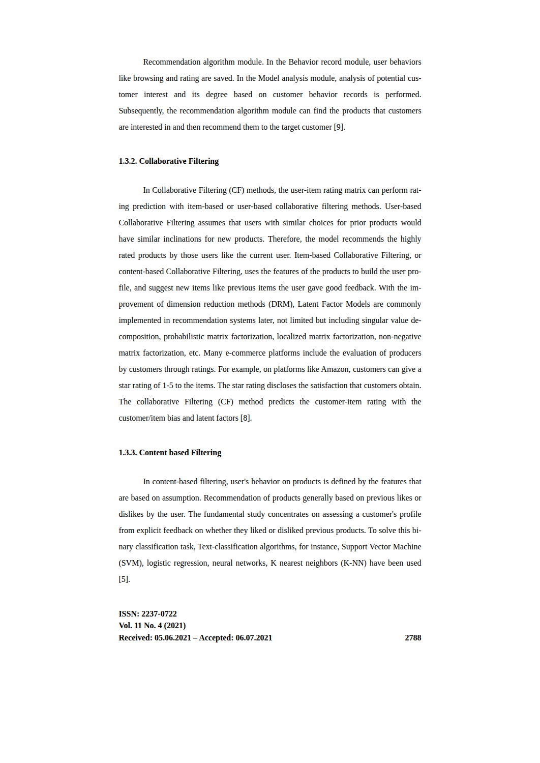Recommendation algorithm module. In the Behavior record module, user behaviors like browsing and rating are saved. In the Model analysis module, analysis of potential customer interest and its degree based on customer behavior records is performed. Subsequently, the recommendation algorithm module can find the products that customers are interested in and then recommend them to the target customer [9].
1.3.2. Collaborative Filtering
In Collaborative Filtering (CF) methods, the user-item rating matrix can perform rating prediction with item-based or user-based collaborative filtering methods. User-based Collaborative Filtering assumes that users with similar choices for prior products would have similar inclinations for new products. Therefore, the model recommends the highly rated products by those users like the current user. Item-based Collaborative Filtering, or content-based Collaborative Filtering, uses the features of the products to build the user profile, and suggest new items like previous items the user gave good feedback. With the improvement of dimension reduction methods (DRM), Latent Factor Models are commonly implemented in recommendation systems later, not limited but including singular value decomposition, probabilistic matrix factorization, localized matrix factorization, non-negative matrix factorization, etc. Many e-commerce platforms include the evaluation of producers by customers through ratings. For example, on platforms like Amazon, customers can give a star rating of 1-5 to the items. The star rating discloses the satisfaction that customers obtain. The collaborative Filtering (CF) method predicts the customer-item rating with the customer/item bias and latent factors [8].
1.3.3. Content based Filtering
In content-based filtering, user's behavior on products is defined by the features that are based on assumption. Recommendation of products generally based on previous likes or dislikes by the user. The fundamental study concentrates on assessing a customer's profile from explicit feedback on whether they liked or disliked previous products. To solve this binary classification task, Text-classification algorithms, for instance, Support Vector Machine (SVM), logistic regression, neural networks, K nearest neighbors (K-NN) have been used [5].
ISSN: 2237-0722
Vol. 11 No. 4 (2021)
Received: 05.06.2021 – Accepted: 06.07.2021
2788